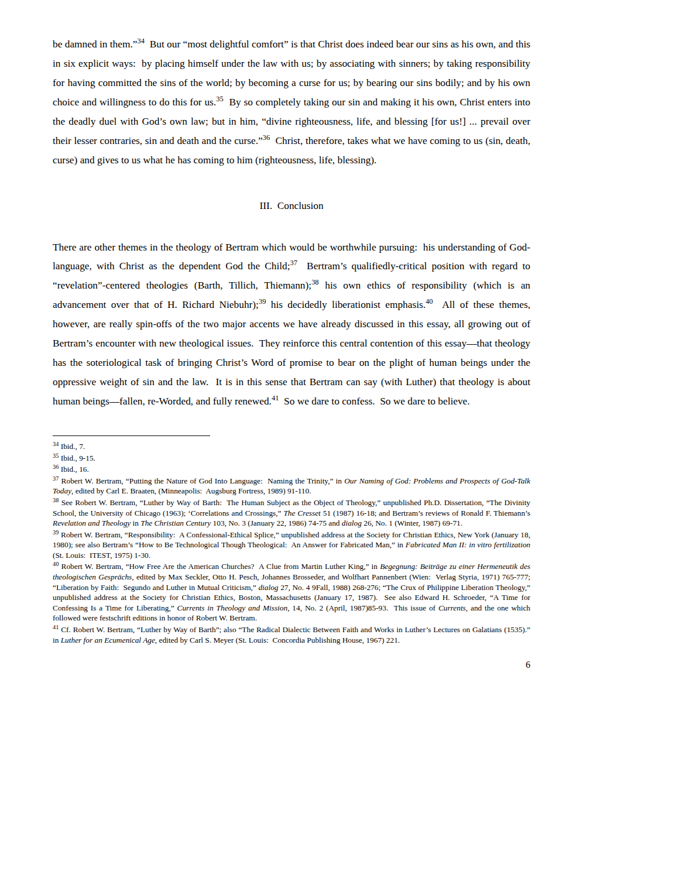be damned in them.”34 But our “most delightful comfort” is that Christ does indeed bear our sins as his own, and this in six explicit ways: by placing himself under the law with us; by associating with sinners; by taking responsibility for having committed the sins of the world; by becoming a curse for us; by bearing our sins bodily; and by his own choice and willingness to do this for us.35 By so completely taking our sin and making it his own, Christ enters into the deadly duel with God’s own law; but in him, “divine righteousness, life, and blessing [for us!] ... prevail over their lesser contraries, sin and death and the curse.”36 Christ, therefore, takes what we have coming to us (sin, death, curse) and gives to us what he has coming to him (righteousness, life, blessing).
III. Conclusion
There are other themes in the theology of Bertram which would be worthwhile pursuing: his understanding of God-language, with Christ as the dependent God the Child;37 Bertram’s qualifiedly-critical position with regard to “revelation”-centered theologies (Barth, Tillich, Thiemann);38 his own ethics of responsibility (which is an advancement over that of H. Richard Niebuhr);39 his decidedly liberationist emphasis.40 All of these themes, however, are really spin-offs of the two major accents we have already discussed in this essay, all growing out of Bertram’s encounter with new theological issues. They reinforce this central contention of this essay—that theology has the soteriological task of bringing Christ’s Word of promise to bear on the plight of human beings under the oppressive weight of sin and the law. It is in this sense that Bertram can say (with Luther) that theology is about human beings—fallen, re-Worded, and fully renewed.41 So we dare to confess. So we dare to believe.
34 Ibid., 7.
35 Ibid., 9-15.
36 Ibid., 16.
37 Robert W. Bertram, “Putting the Nature of God Into Language: Naming the Trinity,” in Our Naming of God: Problems and Prospects of God-Talk Today, edited by Carl E. Braaten, (Minneapolis: Augsburg Fortress, 1989) 91-110.
38 See Robert W. Bertram, “Luther by Way of Barth: The Human Subject as the Object of Theology,” unpublished Ph.D. Dissertation, “The Divinity School, the University of Chicago (1963); ‘Correlations and Crossings,” The Cresset 51 (1987) 16-18; and Bertram’s reviews of Ronald F. Thiemann’s Revelation and Theology in The Christian Century 103, No. 3 (January 22, 1986) 74-75 and dialog 26, No. 1 (Winter, 1987) 69-71.
39 Robert W. Bertram, “Responsibility: A Confessional-Ethical Splice,” unpublished address at the Society for Christian Ethics, New York (January 18, 1980); see also Bertram’s “How to Be Technological Though Theological: An Answer for Fabricated Man,” in Fabricated Man II: in vitro fertilization (St. Louis: ITEST, 1975) 1-30.
40 Robert W. Bertram, “How Free Are the American Churches? A Clue from Martin Luther King,” in Begegnung: Beiträge zu einer Hermeneutik des theologischen Gesprächs, edited by Max Seckler, Otto H. Pesch, Johannes Brosseder, and Wolfhart Pannenbert (Wien: Verlag Styria, 1971) 765-777; “Liberation by Faith: Segundo and Luther in Mutual Criticism,” dialog 27, No. 4 9Fall, 1988) 268-276; “The Crux of Philippine Liberation Theology,” unpublished address at the Society for Christian Ethics, Boston, Massachusetts (January 17, 1987). See also Edward H. Schroeder, “A Time for Confessing Is a Time for Liberating,” Currents in Theology and Mission, 14, No. 2 (April, 1987)85-93. This issue of Currents, and the one which followed were festschrift editions in honor of Robert W. Bertram.
41 Cf. Robert W. Bertram, “Luther by Way of Barth”; also “The Radical Dialectic Between Faith and Works in Luther’s Lectures on Galatians (1535).” in Luther for an Ecumenical Age, edited by Carl S. Meyer (St. Louis: Concordia Publishing House, 1967) 221.
6